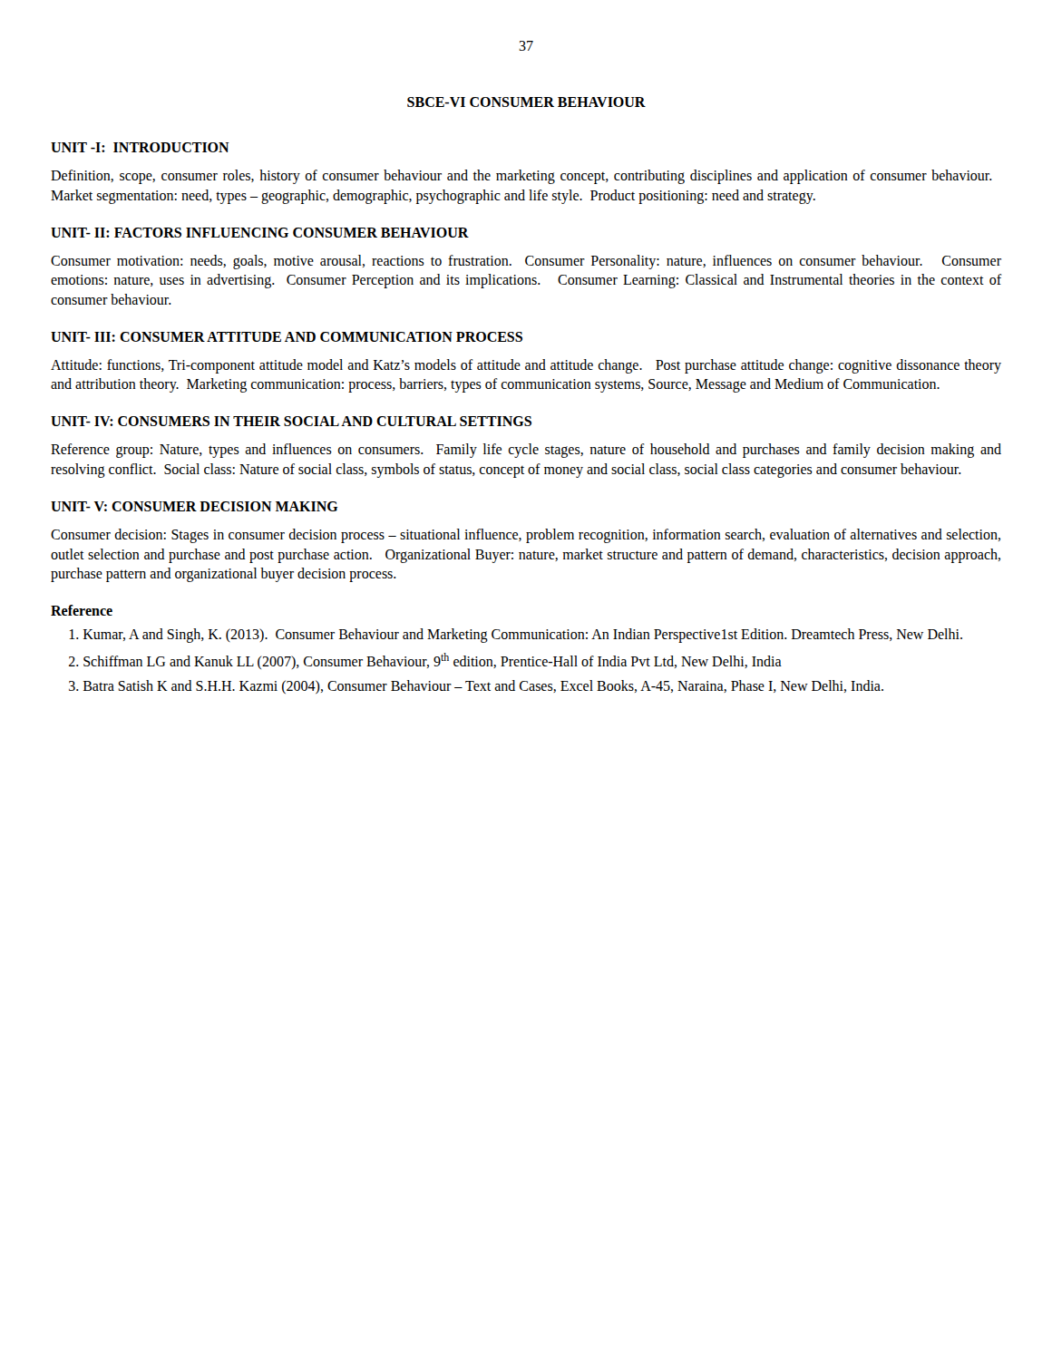37
SBCE-VI CONSUMER BEHAVIOUR
UNIT -I: INTRODUCTION
Definition, scope, consumer roles, history of consumer behaviour and the marketing concept, contributing disciplines and application of consumer behaviour. Market segmentation: need, types – geographic, demographic, psychographic and life style. Product positioning: need and strategy.
UNIT- II: FACTORS INFLUENCING CONSUMER BEHAVIOUR
Consumer motivation: needs, goals, motive arousal, reactions to frustration. Consumer Personality: nature, influences on consumer behaviour. Consumer emotions: nature, uses in advertising. Consumer Perception and its implications. Consumer Learning: Classical and Instrumental theories in the context of consumer behaviour.
UNIT- III: CONSUMER ATTITUDE AND COMMUNICATION PROCESS
Attitude: functions, Tri-component attitude model and Katz’s models of attitude and attitude change. Post purchase attitude change: cognitive dissonance theory and attribution theory. Marketing communication: process, barriers, types of communication systems, Source, Message and Medium of Communication.
UNIT- IV: CONSUMERS IN THEIR SOCIAL AND CULTURAL SETTINGS
Reference group: Nature, types and influences on consumers. Family life cycle stages, nature of household and purchases and family decision making and resolving conflict. Social class: Nature of social class, symbols of status, concept of money and social class, social class categories and consumer behaviour.
UNIT- V: CONSUMER DECISION MAKING
Consumer decision: Stages in consumer decision process – situational influence, problem recognition, information search, evaluation of alternatives and selection, outlet selection and purchase and post purchase action. Organizational Buyer: nature, market structure and pattern of demand, characteristics, decision approach, purchase pattern and organizational buyer decision process.
Reference
Kumar, A and Singh, K. (2013). Consumer Behaviour and Marketing Communication: An Indian Perspective1st Edition. Dreamtech Press, New Delhi.
Schiffman LG and Kanuk LL (2007), Consumer Behaviour, 9th edition, Prentice-Hall of India Pvt Ltd, New Delhi, India
Batra Satish K and S.H.H. Kazmi (2004), Consumer Behaviour – Text and Cases, Excel Books, A-45, Naraina, Phase I, New Delhi, India.